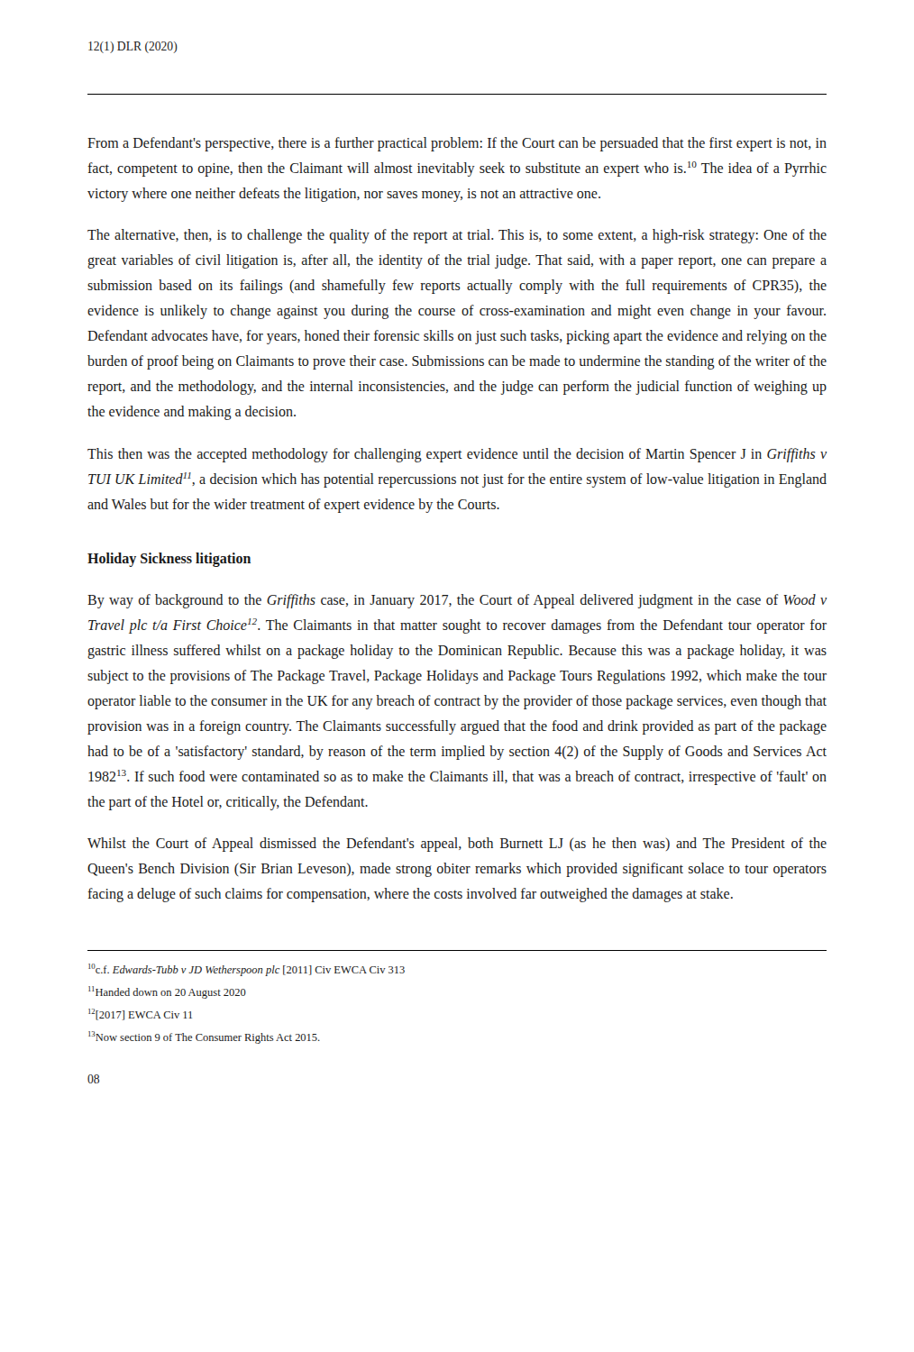12(1) DLR (2020)
From a Defendant's perspective, there is a further practical problem: If the Court can be persuaded that the first expert is not, in fact, competent to opine, then the Claimant will almost inevitably seek to substitute an expert who is.10 The idea of a Pyrrhic victory where one neither defeats the litigation, nor saves money, is not an attractive one.
The alternative, then, is to challenge the quality of the report at trial. This is, to some extent, a high-risk strategy: One of the great variables of civil litigation is, after all, the identity of the trial judge. That said, with a paper report, one can prepare a submission based on its failings (and shamefully few reports actually comply with the full requirements of CPR35), the evidence is unlikely to change against you during the course of cross-examination and might even change in your favour. Defendant advocates have, for years, honed their forensic skills on just such tasks, picking apart the evidence and relying on the burden of proof being on Claimants to prove their case. Submissions can be made to undermine the standing of the writer of the report, and the methodology, and the internal inconsistencies, and the judge can perform the judicial function of weighing up the evidence and making a decision.
This then was the accepted methodology for challenging expert evidence until the decision of Martin Spencer J in Griffiths v TUI UK Limited11, a decision which has potential repercussions not just for the entire system of low-value litigation in England and Wales but for the wider treatment of expert evidence by the Courts.
Holiday Sickness litigation
By way of background to the Griffiths case, in January 2017, the Court of Appeal delivered judgment in the case of Wood v Travel plc t/a First Choice12. The Claimants in that matter sought to recover damages from the Defendant tour operator for gastric illness suffered whilst on a package holiday to the Dominican Republic. Because this was a package holiday, it was subject to the provisions of The Package Travel, Package Holidays and Package Tours Regulations 1992, which make the tour operator liable to the consumer in the UK for any breach of contract by the provider of those package services, even though that provision was in a foreign country. The Claimants successfully argued that the food and drink provided as part of the package had to be of a 'satisfactory' standard, by reason of the term implied by section 4(2) of the Supply of Goods and Services Act 198213. If such food were contaminated so as to make the Claimants ill, that was a breach of contract, irrespective of 'fault' on the part of the Hotel or, critically, the Defendant.
Whilst the Court of Appeal dismissed the Defendant's appeal, both Burnett LJ (as he then was) and The President of the Queen's Bench Division (Sir Brian Leveson), made strong obiter remarks which provided significant solace to tour operators facing a deluge of such claims for compensation, where the costs involved far outweighed the damages at stake.
10c.f. Edwards-Tubb v JD Wetherspoon plc [2011] Civ EWCA Civ 313
11Handed down on 20 August 2020
12[2017] EWCA Civ 11
13Now section 9 of The Consumer Rights Act 2015.
08